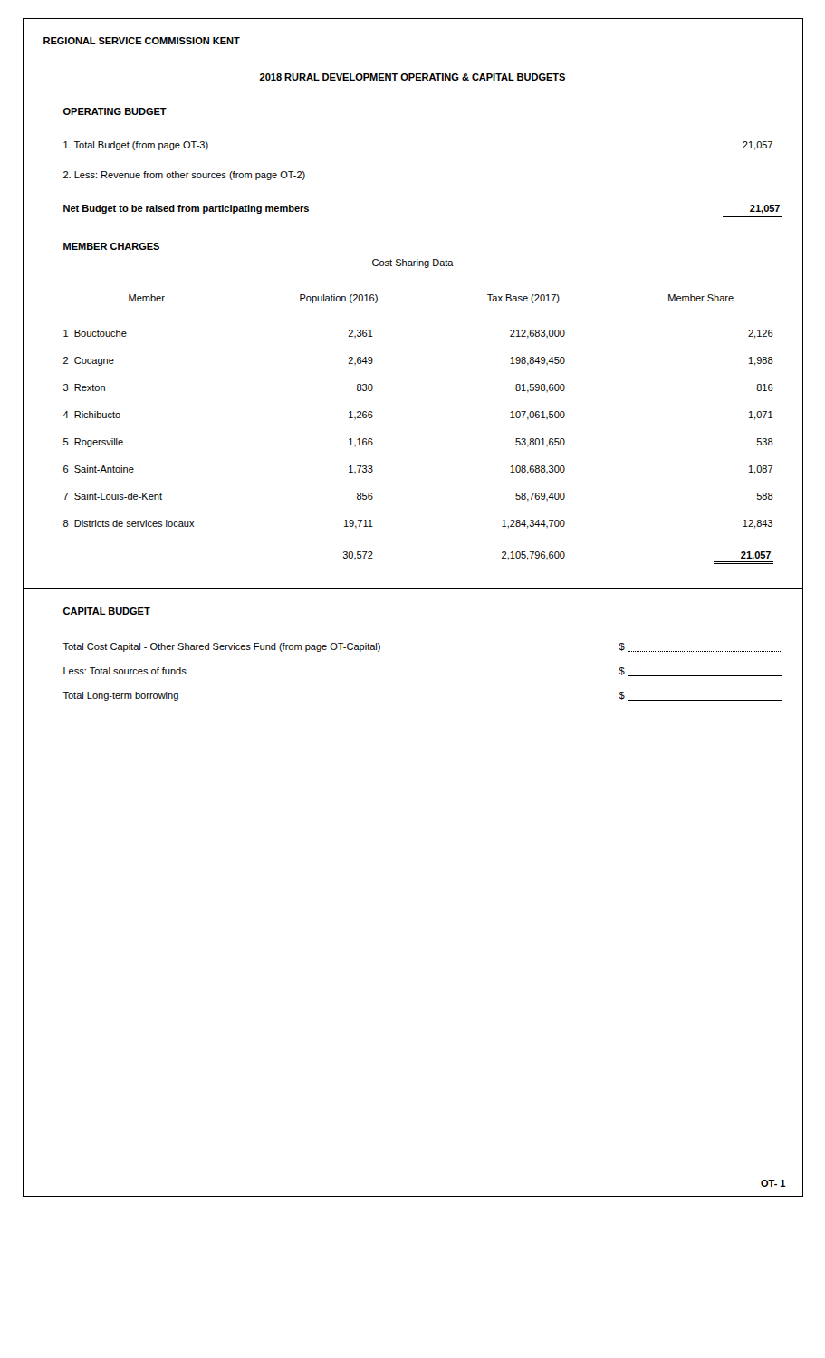REGIONAL SERVICE COMMISSION KENT
2018 RURAL DEVELOPMENT OPERATING & CAPITAL BUDGETS
OPERATING BUDGET
| 1. Total Budget (from page OT-3) | 21,057 |
| 2. Less: Revenue from other sources (from page OT-2) | |
| Net Budget to be raised from participating members | 21,057 |
MEMBER CHARGES
Cost Sharing Data
| Member | Population (2016) | Tax Base (2017) | Member Share |
| --- | --- | --- | --- |
| 1 Bouctouche | 2,361 | 212,683,000 | 2,126 |
| 2 Cocagne | 2,649 | 198,849,450 | 1,988 |
| 3 Rexton | 830 | 81,598,600 | 816 |
| 4 Richibucto | 1,266 | 107,061,500 | 1,071 |
| 5 Rogersville | 1,166 | 53,801,650 | 538 |
| 6 Saint-Antoine | 1,733 | 108,688,300 | 1,087 |
| 7 Saint-Louis-de-Kent | 856 | 58,769,400 | 588 |
| 8 Districts de services locaux | 19,711 | 1,284,344,700 | 12,843 |
| | 30,572 | 2,105,796,600 | 21,057 |
CAPITAL BUDGET
Total Cost Capital - Other Shared Services Fund (from page OT-Capital)
$
Less: Total sources of funds
$
Total Long-term borrowing
$
OT- 1